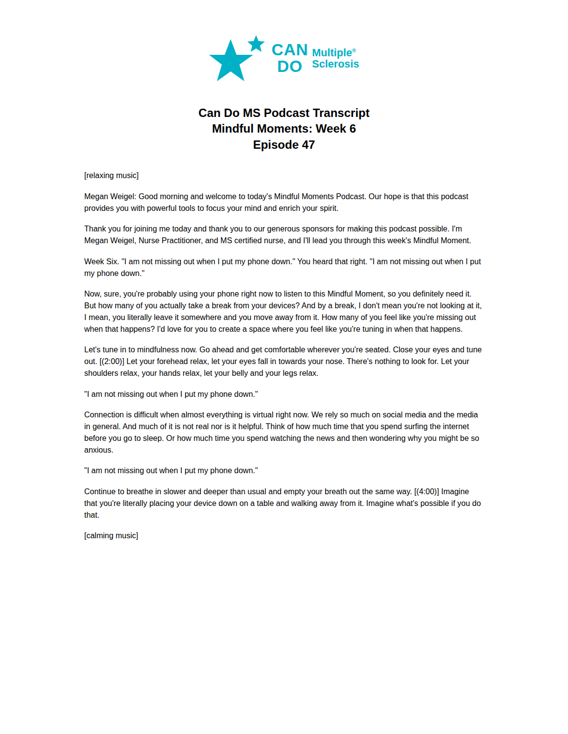CAN
DO Multiple®
Sclerosis
Can Do MS Podcast Transcript Mindful Moments: Week 6 Episode 47
[relaxing music]
Megan Weigel: Good morning and welcome to today's Mindful Moments Podcast. Our hope is that this podcast provides you with powerful tools to focus your mind and enrich your spirit.
Thank you for joining me today and thank you to our generous sponsors for making this podcast possible. I'm Megan Weigel, Nurse Practitioner, and MS certified nurse, and I'll lead you through this week's Mindful Moment.
Week Six. "I am not missing out when I put my phone down." You heard that right. "I am not missing out when I put my phone down."
Now, sure, you're probably using your phone right now to listen to this Mindful Moment, so you definitely need it. But how many of you actually take a break from your devices? And by a break, I don't mean you're not looking at it, I mean, you literally leave it somewhere and you move away from it. How many of you feel like you're missing out when that happens? I'd love for you to create a space where you feel like you're tuning in when that happens.
Let's tune in to mindfulness now. Go ahead and get comfortable wherever you're seated. Close your eyes and tune out. [(2:00)] Let your forehead relax, let your eyes fall in towards your nose. There's nothing to look for. Let your shoulders relax, your hands relax, let your belly and your legs relax.
"I am not missing out when I put my phone down."
Connection is difficult when almost everything is virtual right now. We rely so much on social media and the media in general. And much of it is not real nor is it helpful. Think of how much time that you spend surfing the internet before you go to sleep. Or how much time you spend watching the news and then wondering why you might be so anxious.
"I am not missing out when I put my phone down."
Continue to breathe in slower and deeper than usual and empty your breath out the same way. [(4:00)] Imagine that you're literally placing your device down on a table and walking away from it. Imagine what's possible if you do that.
[calming music]